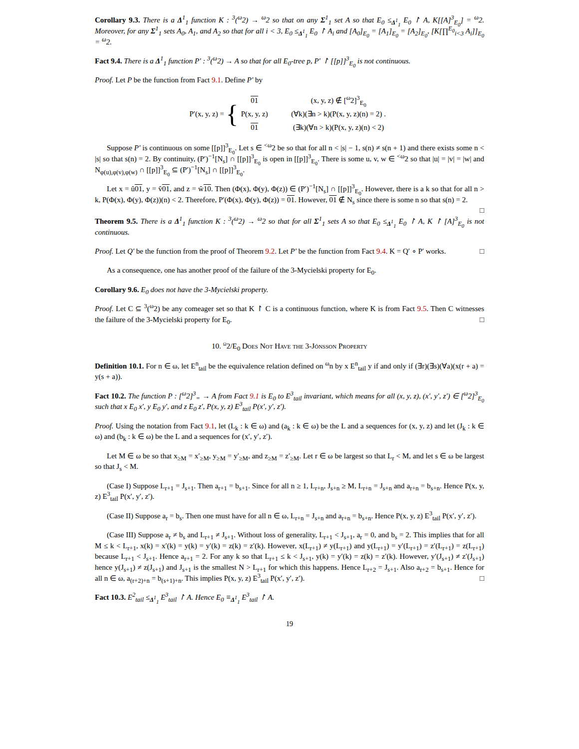Corollary 9.3. There is a Δ11 function K : 3(ω2) → ω2 so that on any Σ11 set A so that E0 ≤Δ11 E0 ↾ A, K[[A]3E0] = ω2. Moreover, for any Σ11 sets A0, A1, and A2 so that for all i < 3, E0 ≤Δ11 E0 ↾ Ai and [A0]E0 = [A1]E0 = [A2]E0, [K[∏E0i<3 Ai]]E0 = ω2.
Fact 9.4. There is a Δ11 function P′ : 3(ω2) → A so that for all E0-tree p, P′ ↾ [[p]]3E0 is not continuous.
Proof. Let P be the function from Fact 9.1. Define P′ by
P′(x, y, z) = {
| 01 | (x, y, z) ∉ [ ω 2] 3 E 0 |
| P(x, y, z) | (∀k)(∃n > k)(P(x, y, z)(n) = 2) . |
| 01 | (∃k)(∀n > k)(P(x, y, z)(n) < 2) |
Suppose P′ is continuous on some [[p]]3E0. Let s ∈ <ω2 be so that for all n < |s| − 1, s(n) ≠ s(n + 1) and there exists some n < |s| so that s(n) = 2. By continuity, (P′)−1[Ns] ∩ [[p]]3E0 is open in [[p]]3E0. There is some u, v, w ∈ <ω2 so that |u| = |v| = |w| and Nφ(u),φ(v),φ(w) ∩ [[p]]3E0 ⊆ (P′)−1[Ns] ∩ [[p]]3E0.
Let x = û01, y = v̂01, and z = ŵ10. Then (Φ(x), Φ(y), Φ(z)) ∈ (P′)−1[Ns] ∩ [[p]]3E0. However, there is a k so that for all n > k, P(Φ(x), Φ(y), Φ(z))(n) < 2. Therefore, P′(Φ(x), Φ(y), Φ(z)) = 01. However, 01 ∉ Ns since there is some n so that s(n) = 2. □
Theorem 9.5. There is a Δ11 function K : 3(ω2) → ω2 so that for all Σ11 sets A so that E0 ≤Δ11 E0 ↾ A, K ↾ [A]3E0 is not continuous.
Proof. Let Q′ be the function from the proof of Theorem 9.2. Let P′ be the function from Fact 9.4. K = Q′ ∘ P′ works. □
As a consequence, one has another proof of the failure of the 3-Mycielski property for E0.
Corollary 9.6. E0 does not have the 3-Mycielski property.
Proof. Let C ⊆ 3(ω2) be any comeager set so that K ↾ C is a continuous function, where K is from Fact 9.5. Then C witnesses the failure of the 3-Mycielski property for E0. □
10. ω2/E0 Does Not Have the 3-Jónsson Property
Definition 10.1. For n ∈ ω, let Entail be the equivalence relation defined on ωn by x Entail y if and only if (∃r)(∃s)(∀a)(x(r + a) = y(s + a)).
Fact 10.2. The function P : [ω2]3= → A from Fact 9.1 is E0 to E3tail invariant, which means for all (x, y, z), (x′, y′, z′) ∈ [ω2]3E0 such that x E0 x′, y E0 y′, and z E0 z′, P(x, y, z) E3tail P(x′, y′, z′).
Proof. Using the notation from Fact 9.1, let (Lk : k ∈ ω) and (ak : k ∈ ω) be the L and a sequences for (x, y, z) and let (Jk : k ∈ ω) and (bk : k ∈ ω) be the L and a sequences for (x′, y′, z′).
Let M ∈ ω be so that x≥M = x′≥M, y≥M = y′≥M, and z≥M = z′≥M. Let r ∈ ω be largest so that Lr < M, and let s ∈ ω be largest so that Js < M.
(Case I) Suppose Lr+1 = Js+1. Then ar+1 = bs+1. Since for all n ≥ 1, Lr+n, Js+n ≥ M, Lr+n = Js+n and ar+n = bs+n. Hence P(x, y, z) E3tail P(x′, y′, z′).
(Case II) Suppose ar = bs. Then one must have for all n ∈ ω, Lr+n = Js+n and ar+n = bs+n. Hence P(x, y, z) E3tail P(x′, y′, z′).
(Case III) Suppose ar ≠ bs and Lr+1 ≠ Js+1. Without loss of generality, Lr+1 < Js+1, ar = 0, and bs = 2. This implies that for all M ≤ k < Lr+1, x(k) = x′(k) = y(k) = y′(k) = z(k) = z′(k). However, x(Lr+1) ≠ y(Lr+1) and y(Lr+1) = y′(Lr+1) = z′(Lr+1) = z(Lr+1) because Lr+1 < Js+1. Hence ar+1 = 2. For any k so that Lr+1 ≤ k < Js+1, y(k) = y′(k) = z(k) = z′(k). However, y′(Js+1) ≠ z′(Js+1) hence y(Js+1) ≠ z(Js+1) and Js+1 is the smallest N > Lr+1 for which this happens. Hence Lr+2 = Js+1. Also ar+2 = bs+1. Hence for all n ∈ ω, a(r+2)+n = b(s+1)+n. This implies P(x, y, z) E3tail P(x′, y′, z′). □
Fact 10.3. E2tail ≤Δ11 E3tail ↾ A. Hence E0 ≡Δ11 E3tail ↾ A.
19